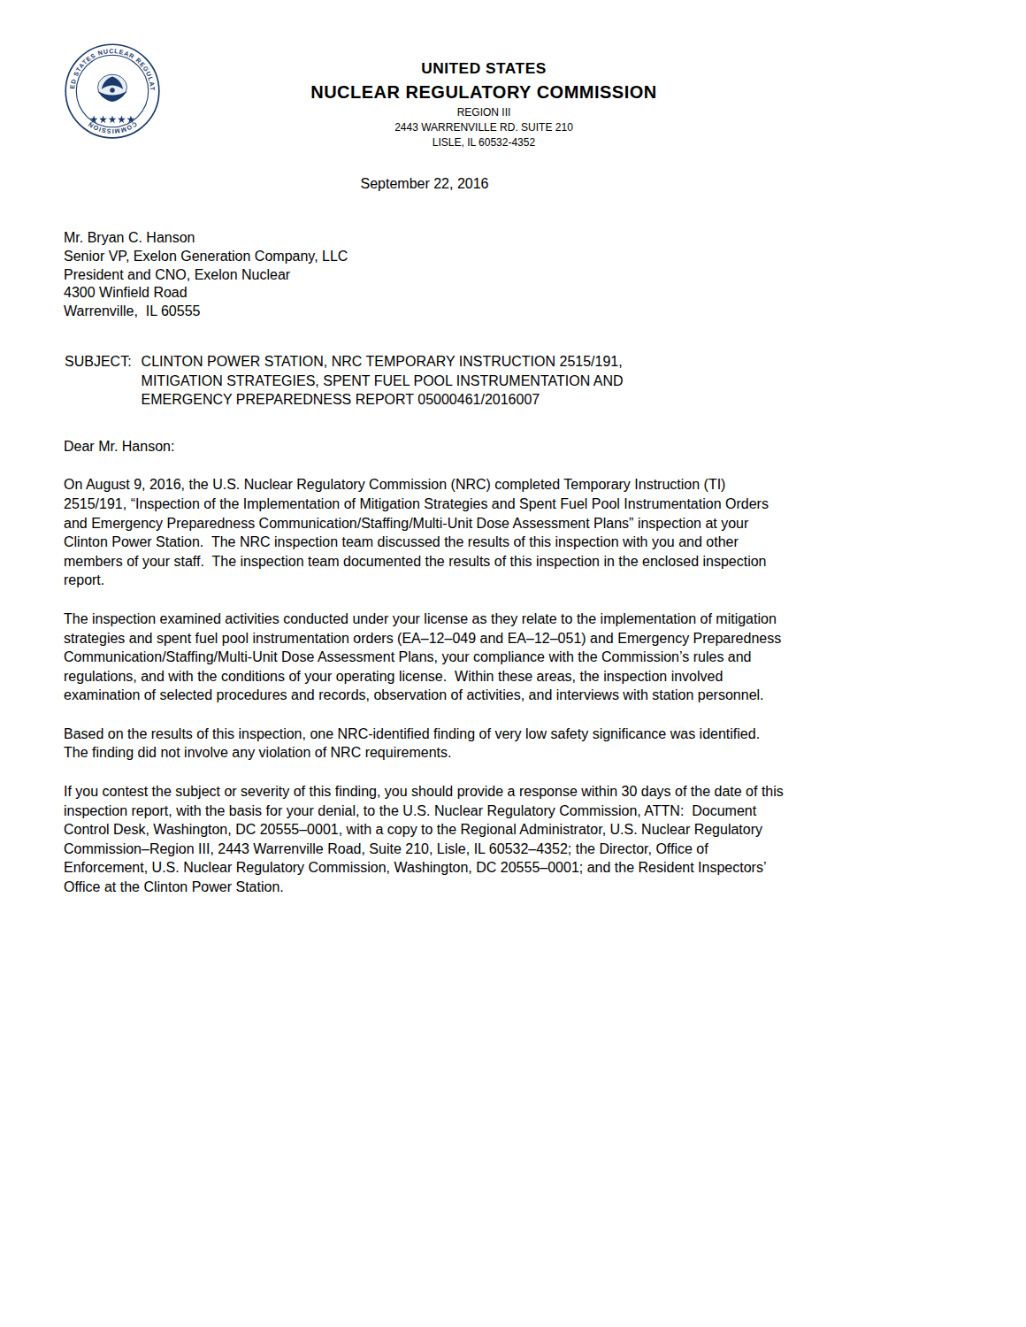UNITED STATES NUCLEAR REGULATORY COMMISSION
UNITED STATES
NUCLEAR REGULATORY COMMISSION
REGION III
2443 WARRENVILLE RD. SUITE 210
LISLE, IL 60532-4352
September 22, 2016
Mr. Bryan C. Hanson
Senior VP, Exelon Generation Company, LLC
President and CNO, Exelon Nuclear
4300 Winfield Road
Warrenville, IL 60555
| SUBJECT: | CLINTON POWER STATION, NRC TEMPORARY INSTRUCTION 2515/191, MITIGATION STRATEGIES, SPENT FUEL POOL INSTRUMENTATION AND EMERGENCY PREPAREDNESS REPORT 05000461/2016007 |
Dear Mr. Hanson:
On August 9, 2016, the U.S. Nuclear Regulatory Commission (NRC) completed Temporary Instruction (TI) 2515/191, “Inspection of the Implementation of Mitigation Strategies and Spent Fuel Pool Instrumentation Orders and Emergency Preparedness Communication/Staffing/Multi-Unit Dose Assessment Plans” inspection at your Clinton Power Station. The NRC inspection team discussed the results of this inspection with you and other members of your staff. The inspection team documented the results of this inspection in the enclosed inspection report.
The inspection examined activities conducted under your license as they relate to the implementation of mitigation strategies and spent fuel pool instrumentation orders (EA–12–049 and EA–12–051) and Emergency Preparedness Communication/Staffing/Multi-Unit Dose Assessment Plans, your compliance with the Commission’s rules and regulations, and with the conditions of your operating license. Within these areas, the inspection involved examination of selected procedures and records, observation of activities, and interviews with station personnel.
Based on the results of this inspection, one NRC-identified finding of very low safety significance was identified. The finding did not involve any violation of NRC requirements.
If you contest the subject or severity of this finding, you should provide a response within 30 days of the date of this inspection report, with the basis for your denial, to the U.S. Nuclear Regulatory Commission, ATTN: Document Control Desk, Washington, DC 20555–0001, with a copy to the Regional Administrator, U.S. Nuclear Regulatory Commission–Region III, 2443 Warrenville Road, Suite 210, Lisle, IL 60532–4352; the Director, Office of Enforcement, U.S. Nuclear Regulatory Commission, Washington, DC 20555–0001; and the Resident Inspectors’ Office at the Clinton Power Station.